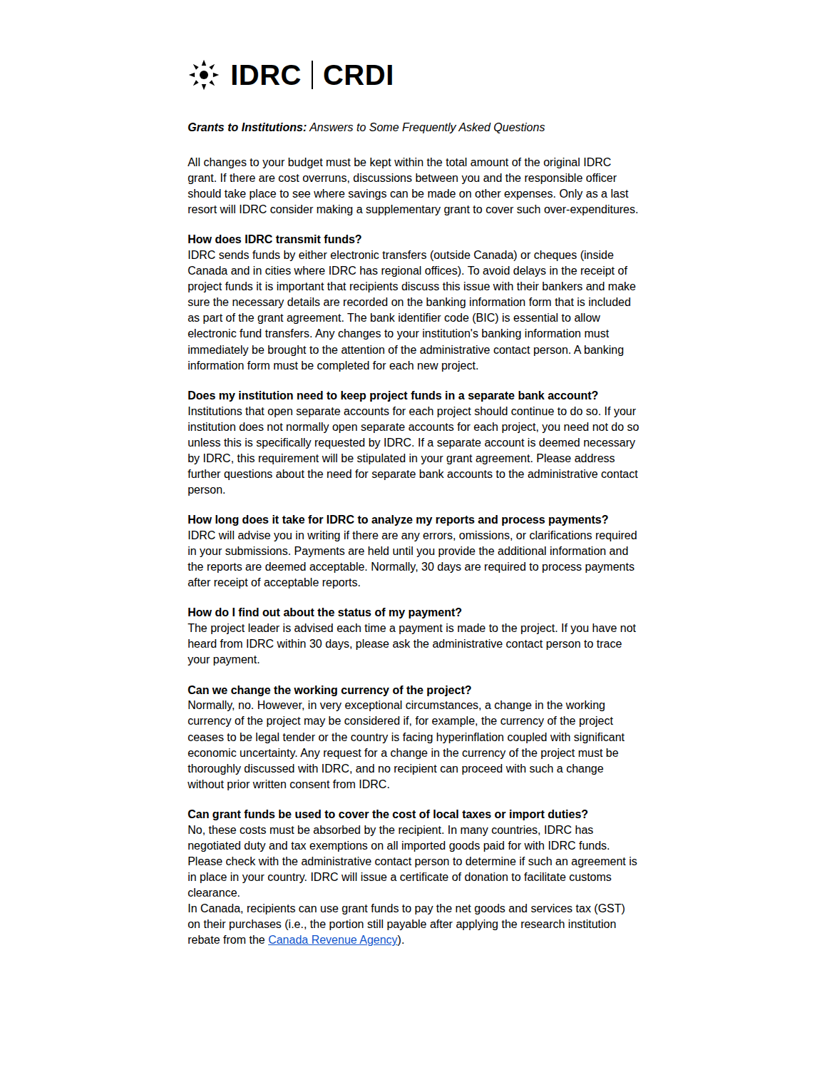IDRC CRDI
Grants to Institutions: Answers to Some Frequently Asked Questions
All changes to your budget must be kept within the total amount of the original IDRC grant. If there are cost overruns, discussions between you and the responsible officer should take place to see where savings can be made on other expenses. Only as a last resort will IDRC consider making a supplementary grant to cover such over-expenditures.
How does IDRC transmit funds?
IDRC sends funds by either electronic transfers (outside Canada) or cheques (inside Canada and in cities where IDRC has regional offices). To avoid delays in the receipt of project funds it is important that recipients discuss this issue with their bankers and make sure the necessary details are recorded on the banking information form that is included as part of the grant agreement. The bank identifier code (BIC) is essential to allow electronic fund transfers. Any changes to your institution's banking information must immediately be brought to the attention of the administrative contact person. A banking information form must be completed for each new project.
Does my institution need to keep project funds in a separate bank account?
Institutions that open separate accounts for each project should continue to do so. If your institution does not normally open separate accounts for each project, you need not do so unless this is specifically requested by IDRC. If a separate account is deemed necessary by IDRC, this requirement will be stipulated in your grant agreement. Please address further questions about the need for separate bank accounts to the administrative contact person.
How long does it take for IDRC to analyze my reports and process payments?
IDRC will advise you in writing if there are any errors, omissions, or clarifications required in your submissions. Payments are held until you provide the additional information and the reports are deemed acceptable. Normally, 30 days are required to process payments after receipt of acceptable reports.
How do I find out about the status of my payment?
The project leader is advised each time a payment is made to the project. If you have not heard from IDRC within 30 days, please ask the administrative contact person to trace your payment.
Can we change the working currency of the project?
Normally, no. However, in very exceptional circumstances, a change in the working currency of the project may be considered if, for example, the currency of the project ceases to be legal tender or the country is facing hyperinflation coupled with significant economic uncertainty. Any request for a change in the currency of the project must be thoroughly discussed with IDRC, and no recipient can proceed with such a change without prior written consent from IDRC.
Can grant funds be used to cover the cost of local taxes or import duties?
No, these costs must be absorbed by the recipient. In many countries, IDRC has negotiated duty and tax exemptions on all imported goods paid for with IDRC funds. Please check with the administrative contact person to determine if such an agreement is in place in your country. IDRC will issue a certificate of donation to facilitate customs clearance.
In Canada, recipients can use grant funds to pay the net goods and services tax (GST) on their purchases (i.e., the portion still payable after applying the research institution rebate from the Canada Revenue Agency).